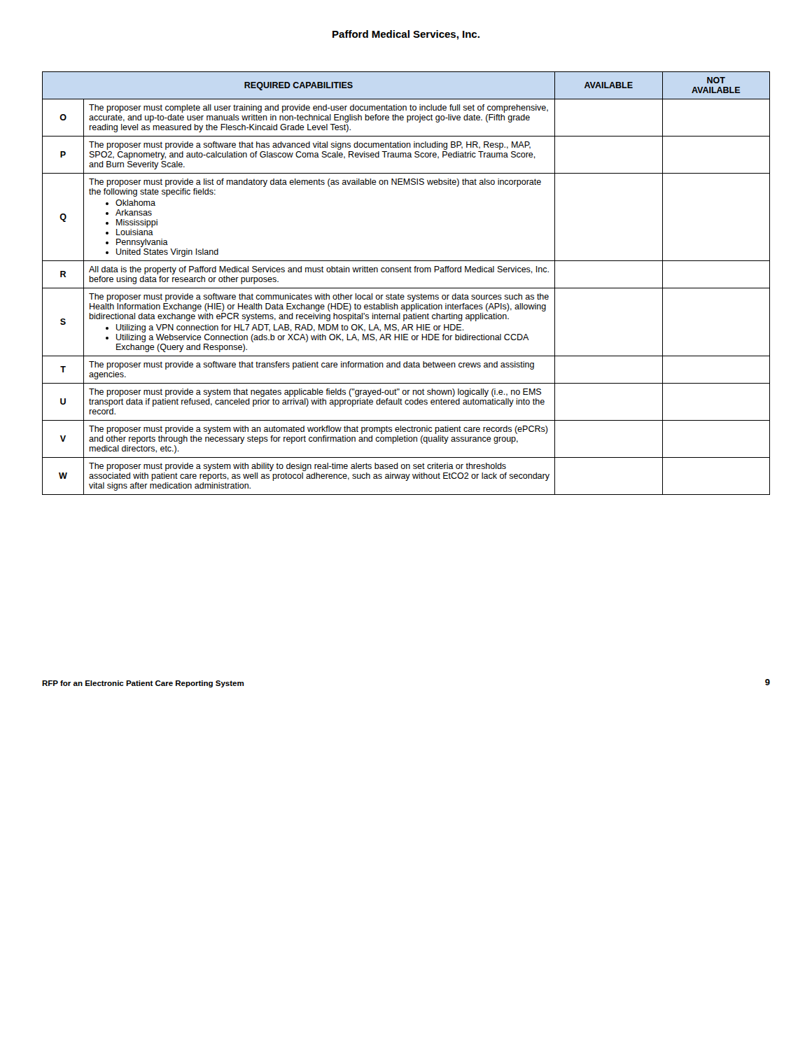Pafford Medical Services, Inc.
| REQUIRED CAPABILITIES | AVAILABLE | NOT AVAILABLE |
| --- | --- | --- |
| O | The proposer must complete all user training and provide end-user documentation to include full set of comprehensive, accurate, and up-to-date user manuals written in non-technical English before the project go-live date. (Fifth grade reading level as measured by the Flesch-Kincaid Grade Level Test). | | |
| P | The proposer must provide a software that has advanced vital signs documentation including BP, HR, Resp., MAP, SPO2, Capnometry, and auto-calculation of Glascow Coma Scale, Revised Trauma Score, Pediatric Trauma Score, and Burn Severity Scale. | | |
| Q | The proposer must provide a list of mandatory data elements (as available on NEMSIS website) that also incorporate the following state specific fields: Oklahoma Arkansas Mississippi Louisiana Pennsylvania United States Virgin Island | | |
| R | All data is the property of Pafford Medical Services and must obtain written consent from Pafford Medical Services, Inc. before using data for research or other purposes. | | |
| S | The proposer must provide a software that communicates with other local or state systems or data sources such as the Health Information Exchange (HIE) or Health Data Exchange (HDE) to establish application interfaces (APIs), allowing bidirectional data exchange with ePCR systems, and receiving hospital's internal patient charting application. Utilizing a VPN connection for HL7 ADT, LAB, RAD, MDM to OK, LA, MS, AR HIE or HDE. Utilizing a Webservice Connection (ads.b or XCA) with OK, LA, MS, AR HIE or HDE for bidirectional CCDA Exchange (Query and Response). | | |
| T | The proposer must provide a software that transfers patient care information and data between crews and assisting agencies. | | |
| U | The proposer must provide a system that negates applicable fields ("grayed-out" or not shown) logically (i.e., no EMS transport data if patient refused, canceled prior to arrival) with appropriate default codes entered automatically into the record. | | |
| V | The proposer must provide a system with an automated workflow that prompts electronic patient care records (ePCRs) and other reports through the necessary steps for report confirmation and completion (quality assurance group, medical directors, etc.). | | |
| W | The proposer must provide a system with ability to design real-time alerts based on set criteria or thresholds associated with patient care reports, as well as protocol adherence, such as airway without EtCO2 or lack of secondary vital signs after medication administration. | | |
RFP for an Electronic Patient Care Reporting System 9